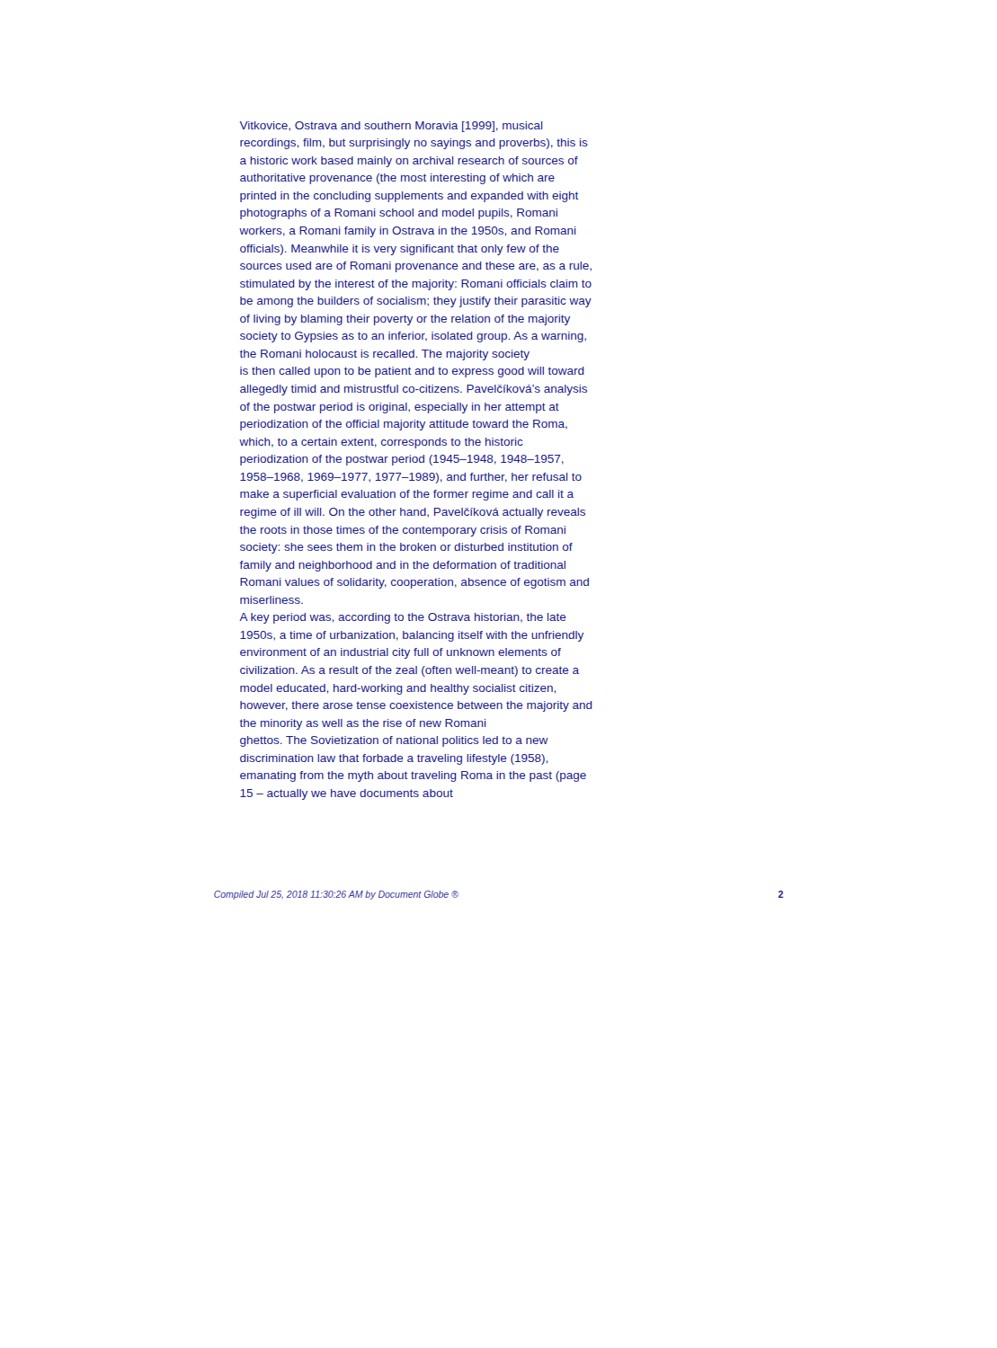Vitkovice, Ostrava and southern Moravia [1999], musical recordings, film, but surprisingly no sayings and proverbs), this is a historic work based mainly on archival research of sources of authoritative provenance (the most interesting of which are printed in the concluding supplements and expanded with eight photographs of a Romani school and model pupils, Romani workers, a Romani family in Ostrava in the 1950s, and Romani officials). Meanwhile it is very significant that only few of the sources used are of Romani provenance and these are, as a rule, stimulated by the interest of the majority: Romani officials claim to be among the builders of socialism; they justify their parasitic way of living by blaming their poverty or the relation of the majority society to Gypsies as to an inferior, isolated group. As a warning, the Romani holocaust is recalled. The majority society
is then called upon to be patient and to express good will toward allegedly timid and mistrustful co-citizens. Pavelčíková’s analysis of the postwar period is original, especially in her attempt at periodization of the official majority attitude toward the Roma, which, to a certain extent, corresponds to the historic periodization of the postwar period (1945–1948, 1948–1957, 1958–1968, 1969–1977, 1977–1989), and further, her refusal to make a superficial evaluation of the former regime and call it a regime of ill will. On the other hand, Pavelčíková actually reveals the roots in those times of the contemporary crisis of Romani society: she sees them in the broken or disturbed institution of family and neighborhood and in the deformation of traditional Romani values of solidarity, cooperation, absence of egotism and miserliness.
A key period was, according to the Ostrava historian, the late 1950s, a time of urbanization, balancing itself with the unfriendly environment of an industrial city full of unknown elements of civilization. As a result of the zeal (often well-meant) to create a model educated, hard-working and healthy socialist citizen, however, there arose tense coexistence between the majority and the minority as well as the rise of new Romani
ghettos. The Sovietization of national politics led to a new discrimination law that forbade a traveling lifestyle (1958), emanating from the myth about traveling Roma in the past (page 15 – actually we have documents about
Compiled Jul 25, 2018 11:30:26 AM by Document Globe ® 2